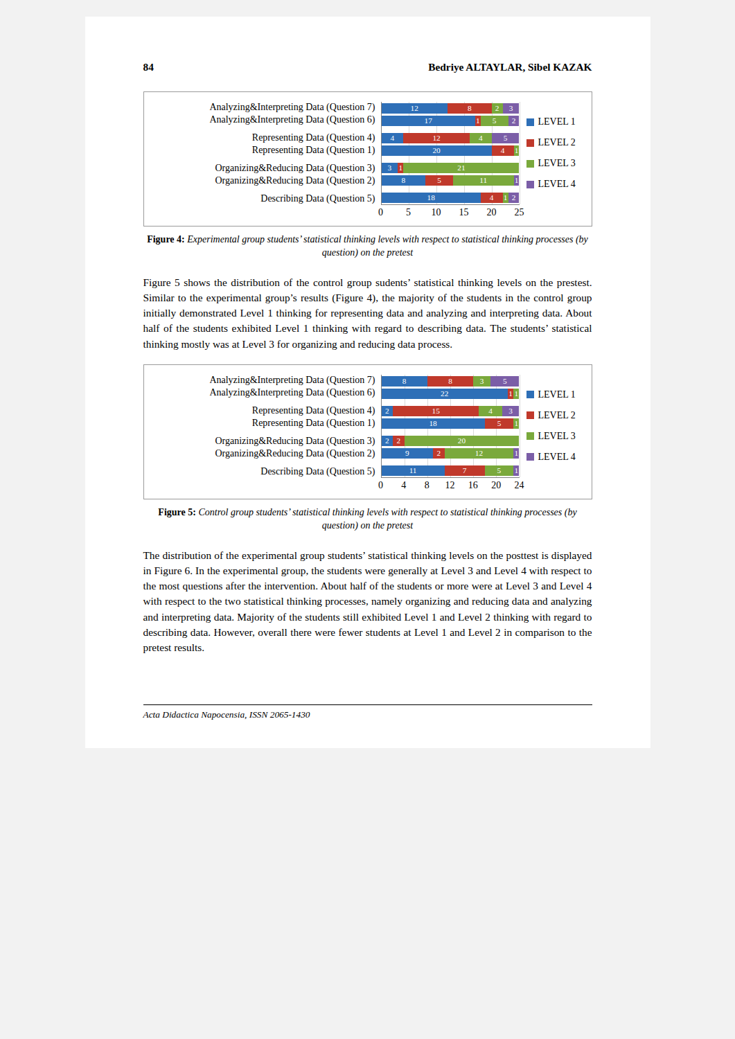84 Bedriye ALTAYLAR, Sibel KAZAK
Analyzing&Interpreting Data (Question 7)
Analyzing&Interpreting Data (Question 6)
Representing Data (Question 4)
Representing Data (Question 1)
Organizing&Reducing Data (Question 3)
Organizing&Reducing Data (Question 2)
Describing Data (Question 5)
12
8
2
3
17
1
5
2
4
12
4
5
20
4
1
3
1
21
8
5
11
1
18
4
1
2
LEVEL 1
LEVEL 2
LEVEL 3
LEVEL 4
0 5 10 15 20 25
Figure 4: Experimental group students’ statistical thinking levels with respect to statistical thinking processes (by question) on the pretest
Figure 5 shows the distribution of the control group sudents’ statistical thinking levels on the prestest. Similar to the experimental group’s results (Figure 4), the majority of the students in the control group initially demonstrated Level 1 thinking for representing data and analyzing and interpreting data. About half of the students exhibited Level 1 thinking with regard to describing data. The students’ statistical thinking mostly was at Level 3 for organizing and reducing data process.
Analyzing&Interpreting Data (Question 7)
Analyzing&Interpreting Data (Question 6)
Representing Data (Question 4)
Representing Data (Question 1)
Organizing&Reducing Data (Question 3)
Organizing&Reducing Data (Question 2)
Describing Data (Question 5)
8
8
3
5
22
1
1
2
15
4
3
18
5
1
2
2
20
9
2
12
1
11
7
5
1
LEVEL 1
LEVEL 2
LEVEL 3
LEVEL 4
0 4 8 12 16 20 24
Figure 5: Control group students’ statistical thinking levels with respect to statistical thinking processes (by question) on the pretest
The distribution of the experimental group students’ statistical thinking levels on the posttest is displayed in Figure 6. In the experimental group, the students were generally at Level 3 and Level 4 with respect to the most questions after the intervention. About half of the students or more were at Level 3 and Level 4 with respect to the two statistical thinking processes, namely organizing and reducing data and analyzing and interpreting data. Majority of the students still exhibited Level 1 and Level 2 thinking with regard to describing data. However, overall there were fewer students at Level 1 and Level 2 in comparison to the pretest results.
Acta Didactica Napocensia, ISSN 2065-1430